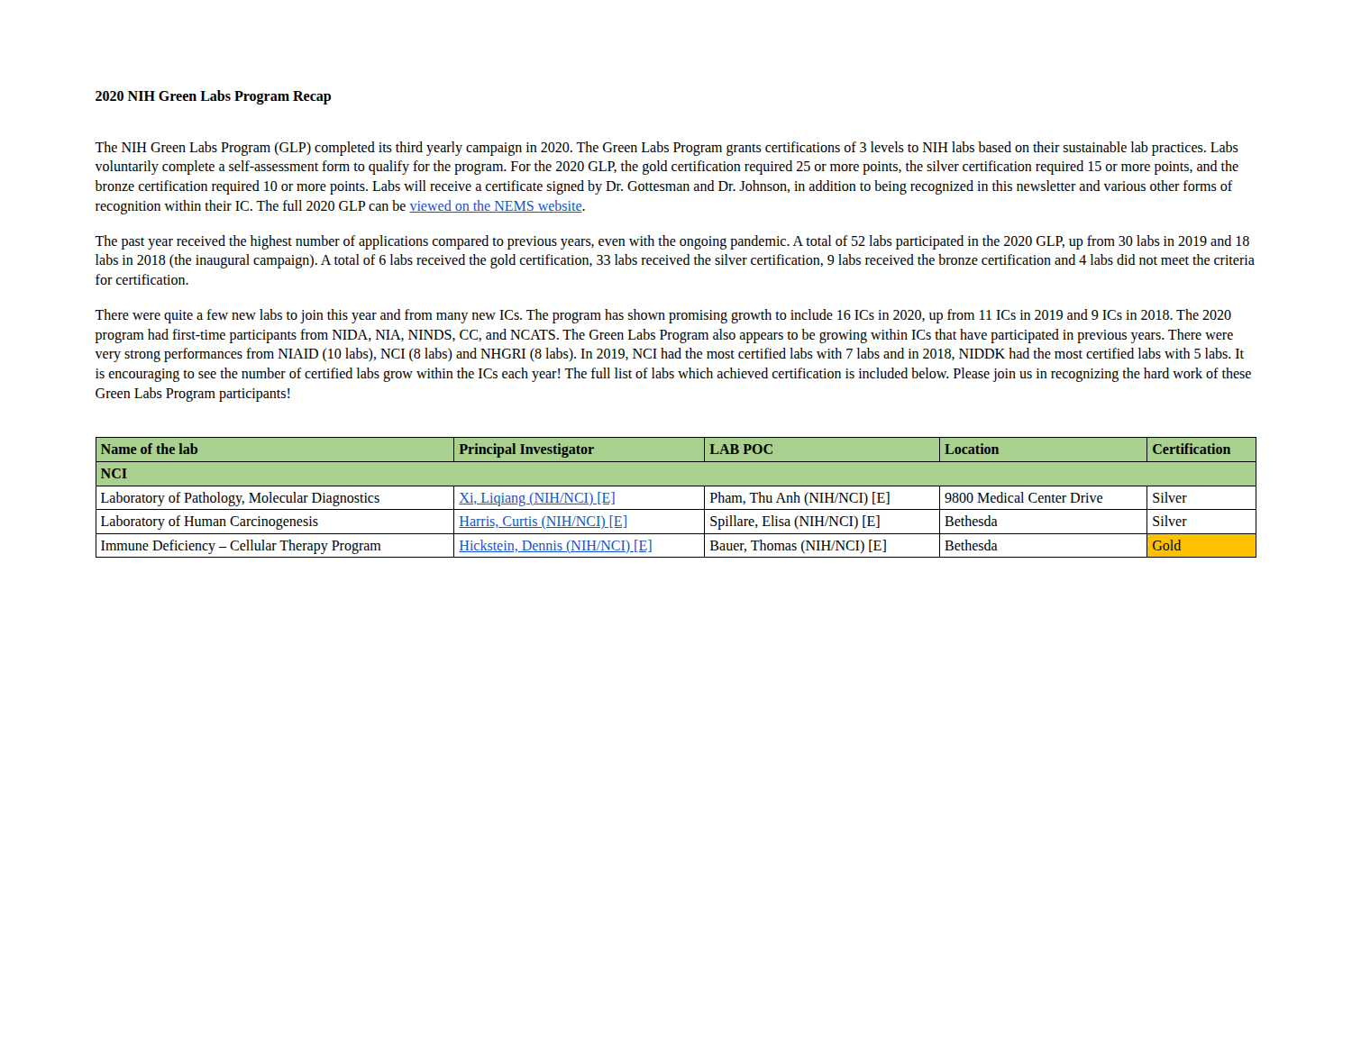2020 NIH Green Labs Program Recap
The NIH Green Labs Program (GLP) completed its third yearly campaign in 2020. The Green Labs Program grants certifications of 3 levels to NIH labs based on their sustainable lab practices. Labs voluntarily complete a self-assessment form to qualify for the program. For the 2020 GLP, the gold certification required 25 or more points, the silver certification required 15 or more points, and the bronze certification required 10 or more points. Labs will receive a certificate signed by Dr. Gottesman and Dr. Johnson, in addition to being recognized in this newsletter and various other forms of recognition within their IC. The full 2020 GLP can be viewed on the NEMS website.
The past year received the highest number of applications compared to previous years, even with the ongoing pandemic. A total of 52 labs participated in the 2020 GLP, up from 30 labs in 2019 and 18 labs in 2018 (the inaugural campaign). A total of 6 labs received the gold certification, 33 labs received the silver certification, 9 labs received the bronze certification and 4 labs did not meet the criteria for certification.
There were quite a few new labs to join this year and from many new ICs. The program has shown promising growth to include 16 ICs in 2020, up from 11 ICs in 2019 and 9 ICs in 2018. The 2020 program had first-time participants from NIDA, NIA, NINDS, CC, and NCATS. The Green Labs Program also appears to be growing within ICs that have participated in previous years. There were very strong performances from NIAID (10 labs), NCI (8 labs) and NHGRI (8 labs). In 2019, NCI had the most certified labs with 7 labs and in 2018, NIDDK had the most certified labs with 5 labs. It is encouraging to see the number of certified labs grow within the ICs each year! The full list of labs which achieved certification is included below. Please join us in recognizing the hard work of these Green Labs Program participants!
| Name of the lab | Principal Investigator | LAB POC | Location | Certification |
| --- | --- | --- | --- | --- |
| NCI |
| Laboratory of Pathology, Molecular Diagnostics | Xi, Liqiang (NIH/NCI) [E] | Pham, Thu Anh (NIH/NCI) [E] | 9800 Medical Center Drive | Silver |
| Laboratory of Human Carcinogenesis | Harris, Curtis (NIH/NCI) [E] | Spillare, Elisa (NIH/NCI) [E] | Bethesda | Silver |
| Immune Deficiency – Cellular Therapy Program | Hickstein, Dennis (NIH/NCI) [E] | Bauer, Thomas (NIH/NCI) [E] | Bethesda | Gold |